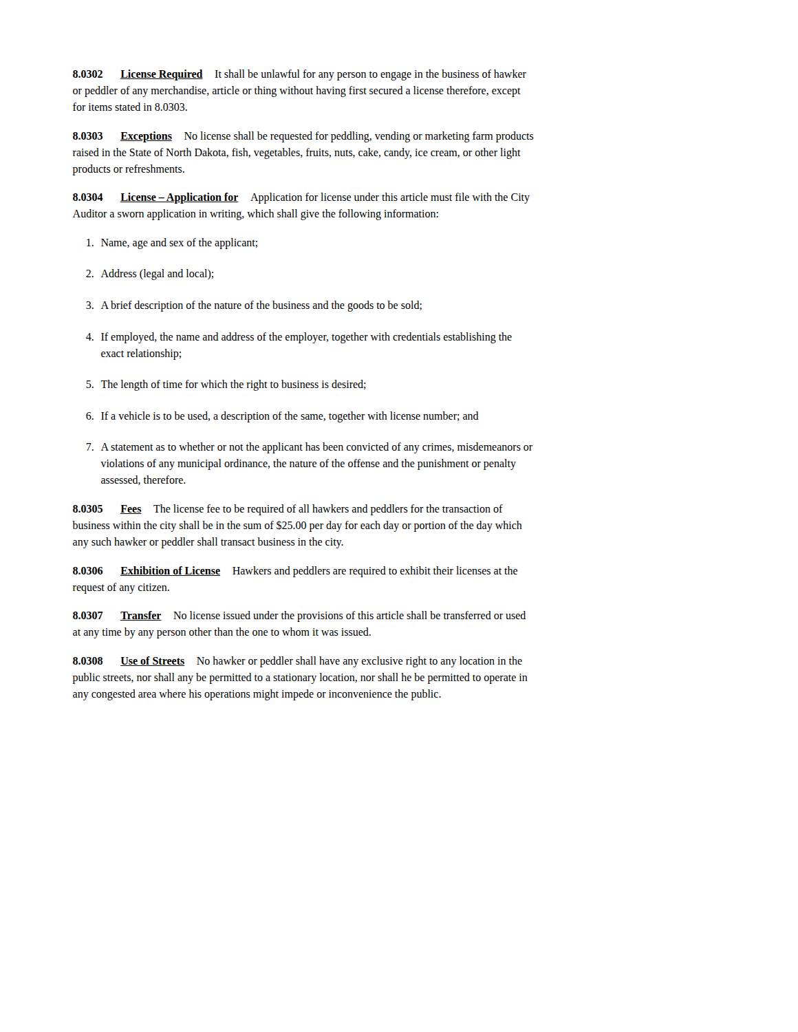8.0302 License Required It shall be unlawful for any person to engage in the business of hawker or peddler of any merchandise, article or thing without having first secured a license therefore, except for items stated in 8.0303.
8.0303 Exceptions No license shall be requested for peddling, vending or marketing farm products raised in the State of North Dakota, fish, vegetables, fruits, nuts, cake, candy, ice cream, or other light products or refreshments.
8.0304 License – Application for Application for license under this article must file with the City Auditor a sworn application in writing, which shall give the following information:
Name, age and sex of the applicant;
Address (legal and local);
A brief description of the nature of the business and the goods to be sold;
If employed, the name and address of the employer, together with credentials establishing the exact relationship;
The length of time for which the right to business is desired;
If a vehicle is to be used, a description of the same, together with license number; and
A statement as to whether or not the applicant has been convicted of any crimes, misdemeanors or violations of any municipal ordinance, the nature of the offense and the punishment or penalty assessed, therefore.
8.0305 Fees The license fee to be required of all hawkers and peddlers for the transaction of business within the city shall be in the sum of $25.00 per day for each day or portion of the day which any such hawker or peddler shall transact business in the city.
8.0306 Exhibition of License Hawkers and peddlers are required to exhibit their licenses at the request of any citizen.
8.0307 Transfer No license issued under the provisions of this article shall be transferred or used at any time by any person other than the one to whom it was issued.
8.0308 Use of Streets No hawker or peddler shall have any exclusive right to any location in the public streets, nor shall any be permitted to a stationary location, nor shall he be permitted to operate in any congested area where his operations might impede or inconvenience the public.